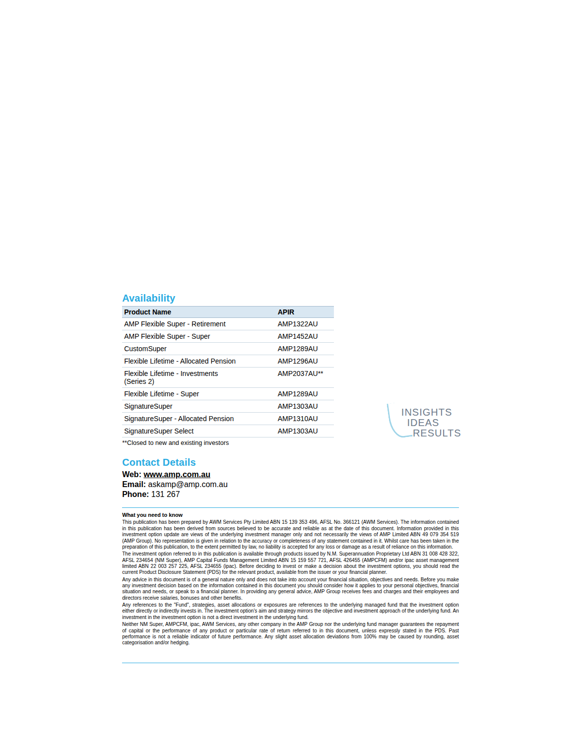Availability
| Product Name | APIR |
| --- | --- |
| AMP Flexible Super - Retirement | AMP1322AU |
| AMP Flexible Super - Super | AMP1452AU |
| CustomSuper | AMP1289AU |
| Flexible Lifetime - Allocated Pension | AMP1296AU |
| Flexible Lifetime - Investments (Series 2) | AMP2037AU** |
| Flexible Lifetime - Super | AMP1289AU |
| SignatureSuper | AMP1303AU |
| SignatureSuper - Allocated Pension | AMP1310AU |
| SignatureSuper Select | AMP1303AU |
**Closed to new and existing investors
Contact Details
Web: www.amp.com.au
Email: askamp@amp.com.au
Phone: 131 267
INSIGHTS
IDEAS
RESULTS
What you need to know
This publication has been prepared by AWM Services Pty Limited ABN 15 139 353 496, AFSL No. 366121 (AWM Services). The information contained in this publication has been derived from sources believed to be accurate and reliable as at the date of this document. Information provided in this investment option update are views of the underlying investment manager only and not necessarily the views of AMP Limited ABN 49 079 354 519 (AMP Group). No representation is given in relation to the accuracy or completeness of any statement contained in it. Whilst care has been taken in the preparation of this publication, to the extent permitted by law, no liability is accepted for any loss or damage as a result of reliance on this information.
The investment option referred to in this publication is available through products issued by N.M. Superannuation Proprietary Ltd ABN 31 008 428 322, AFSL 234654 (NM Super), AMP Capital Funds Management Limited ABN 15 159 557 721, AFSL 426455 (AMPCFM) and/or ipac asset management limited ABN 22 003 257 225, AFSL 234655 (ipac). Before deciding to invest or make a decision about the investment options, you should read the current Product Disclosure Statement (PDS) for the relevant product, available from the issuer or your financial planner.
Any advice in this document is of a general nature only and does not take into account your financial situation, objectives and needs. Before you make any investment decision based on the information contained in this document you should consider how it applies to your personal objectives, financial situation and needs, or speak to a financial planner. In providing any general advice, AMP Group receives fees and charges and their employees and directors receive salaries, bonuses and other benefits.
Any references to the "Fund", strategies, asset allocations or exposures are references to the underlying managed fund that the investment option either directly or indirectly invests in. The investment option's aim and strategy mirrors the objective and investment approach of the underlying fund. An investment in the investment option is not a direct investment in the underlying fund.
Neither NM Super, AMPCFM, ipac, AWM Services, any other company in the AMP Group nor the underlying fund manager guarantees the repayment of capital or the performance of any product or particular rate of return referred to in this document, unless expressly stated in the PDS. Past performance is not a reliable indicator of future performance. Any slight asset allocation deviations from 100% may be caused by rounding, asset categorisation and/or hedging.